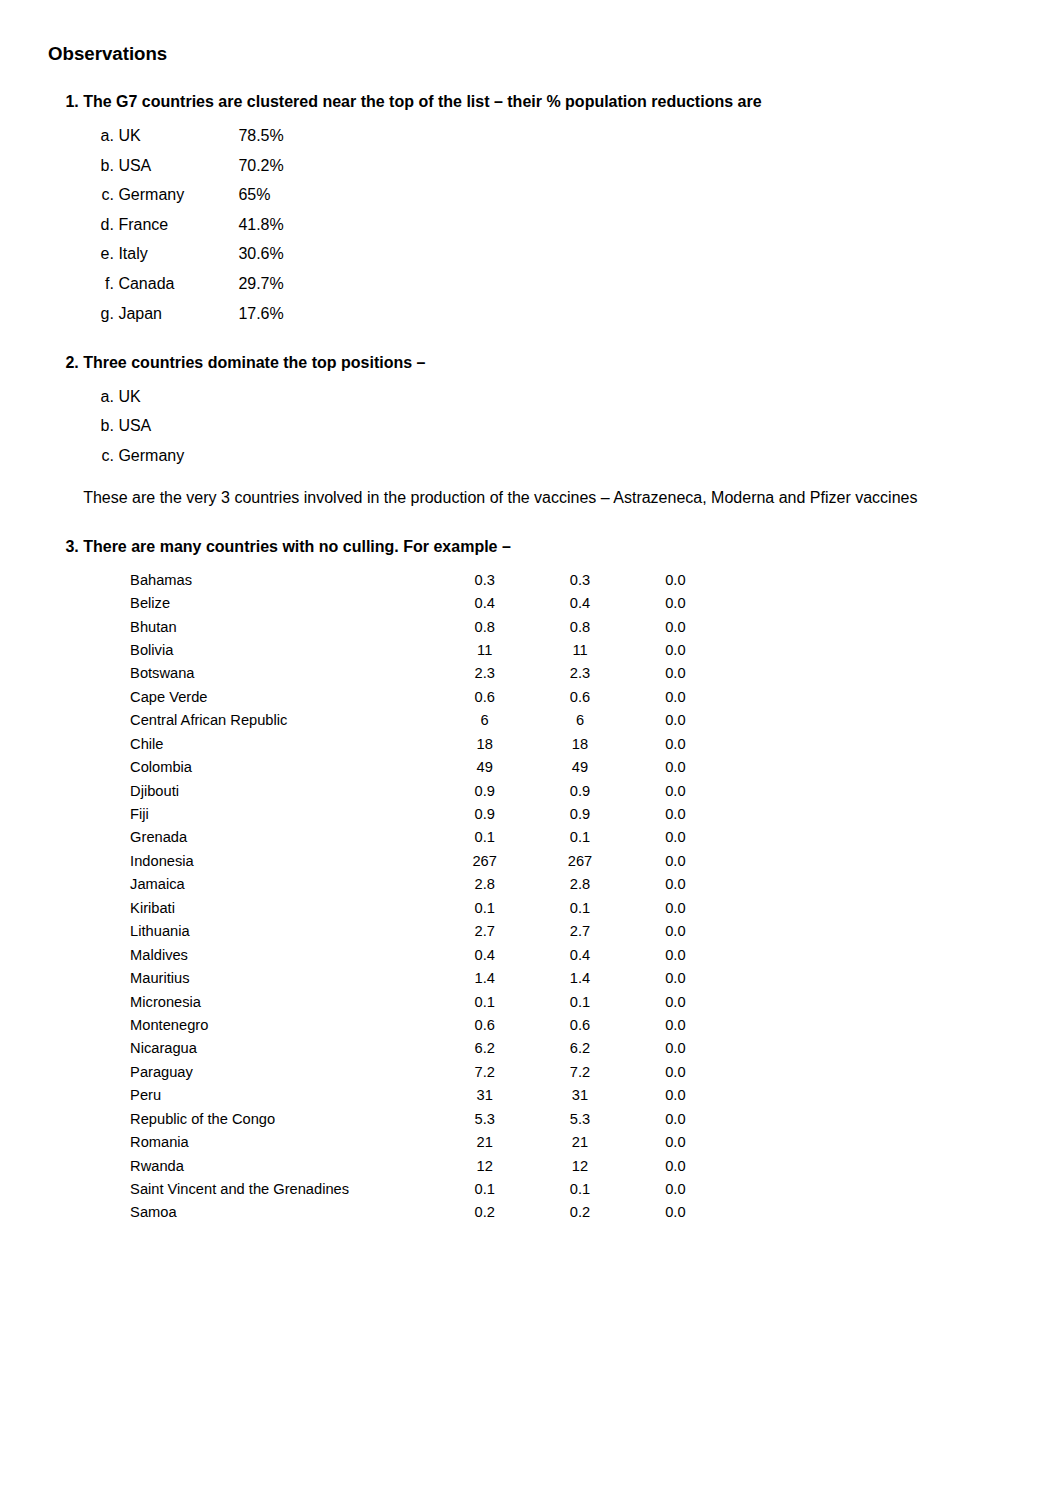Observations
The G7 countries are clustered near the top of the list – their % population reductions are
UK78.5%
USA70.2%
Germany65%
France41.8%
Italy30.6%
Canada29.7%
Japan17.6%
Three countries dominate the top positions –
UK
USA
Germany
These are the very 3 countries involved in the production of the vaccines – Astrazeneca, Moderna and Pfizer vaccines
There are many countries with no culling. For example –
| Bahamas | 0.3 | 0.3 | 0.0 |
| Belize | 0.4 | 0.4 | 0.0 |
| Bhutan | 0.8 | 0.8 | 0.0 |
| Bolivia | 11 | 11 | 0.0 |
| Botswana | 2.3 | 2.3 | 0.0 |
| Cape Verde | 0.6 | 0.6 | 0.0 |
| Central African Republic | 6 | 6 | 0.0 |
| Chile | 18 | 18 | 0.0 |
| Colombia | 49 | 49 | 0.0 |
| Djibouti | 0.9 | 0.9 | 0.0 |
| Fiji | 0.9 | 0.9 | 0.0 |
| Grenada | 0.1 | 0.1 | 0.0 |
| Indonesia | 267 | 267 | 0.0 |
| Jamaica | 2.8 | 2.8 | 0.0 |
| Kiribati | 0.1 | 0.1 | 0.0 |
| Lithuania | 2.7 | 2.7 | 0.0 |
| Maldives | 0.4 | 0.4 | 0.0 |
| Mauritius | 1.4 | 1.4 | 0.0 |
| Micronesia | 0.1 | 0.1 | 0.0 |
| Montenegro | 0.6 | 0.6 | 0.0 |
| Nicaragua | 6.2 | 6.2 | 0.0 |
| Paraguay | 7.2 | 7.2 | 0.0 |
| Peru | 31 | 31 | 0.0 |
| Republic of the Congo | 5.3 | 5.3 | 0.0 |
| Romania | 21 | 21 | 0.0 |
| Rwanda | 12 | 12 | 0.0 |
| Saint Vincent and the Grenadines | 0.1 | 0.1 | 0.0 |
| Samoa | 0.2 | 0.2 | 0.0 |